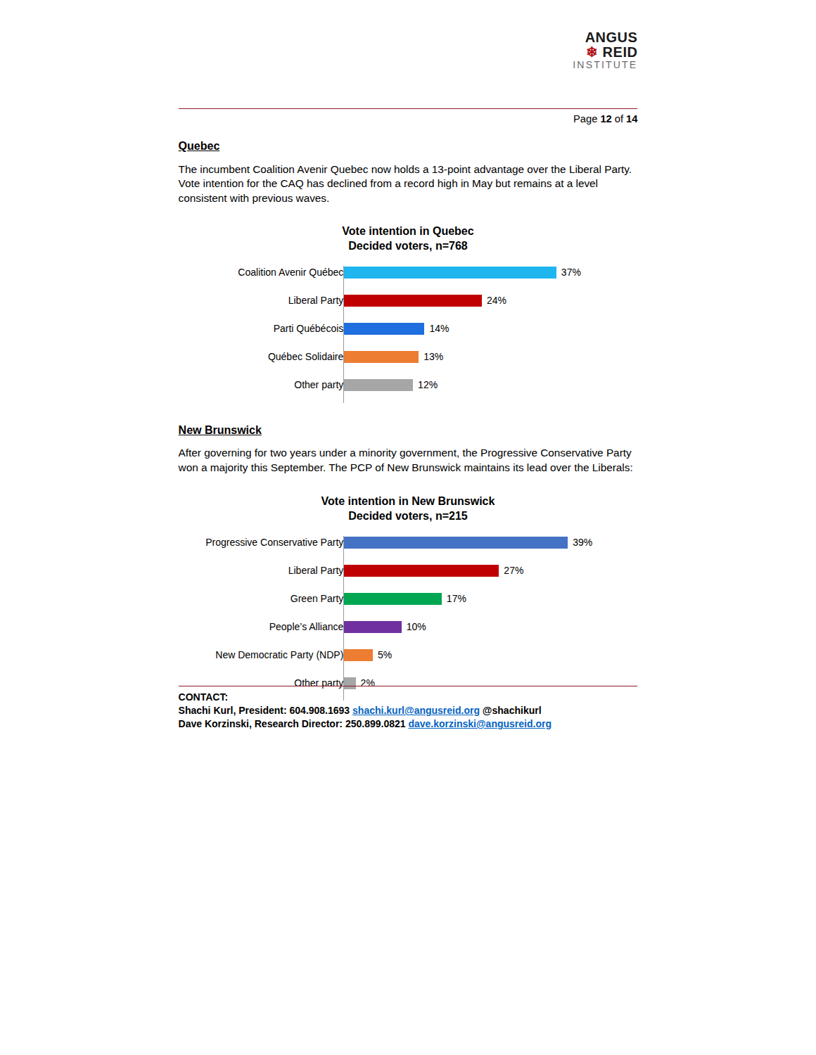ANGUS
❄ REID
INSTITUTE
Page 12 of 14
Quebec
The incumbent Coalition Avenir Quebec now holds a 13-point advantage over the Liberal Party. Vote intention for the CAQ has declined from a record high in May but remains at a level consistent with previous waves.
Vote intention in Quebec
Decided voters, n=768
| Coalition Avenir Québec | 37% |
| Liberal Party | 24% |
| Parti Québécois | 14% |
| Québec Solidaire | 13% |
| Other party | 12% |
New Brunswick
After governing for two years under a minority government, the Progressive Conservative Party won a majority this September. The PCP of New Brunswick maintains its lead over the Liberals:
Vote intention in New Brunswick
Decided voters, n=215
| Progressive Conservative Party | 39% |
| Liberal Party | 27% |
| Green Party | 17% |
| People’s Alliance | 10% |
| New Democratic Party (NDP) | 5% |
| Other party | 2% |
CONTACT:
Shachi Kurl, President: 604.908.1693 shachi.kurl@angusreid.org @shachikurl
Dave Korzinski, Research Director: 250.899.0821 dave.korzinski@angusreid.org